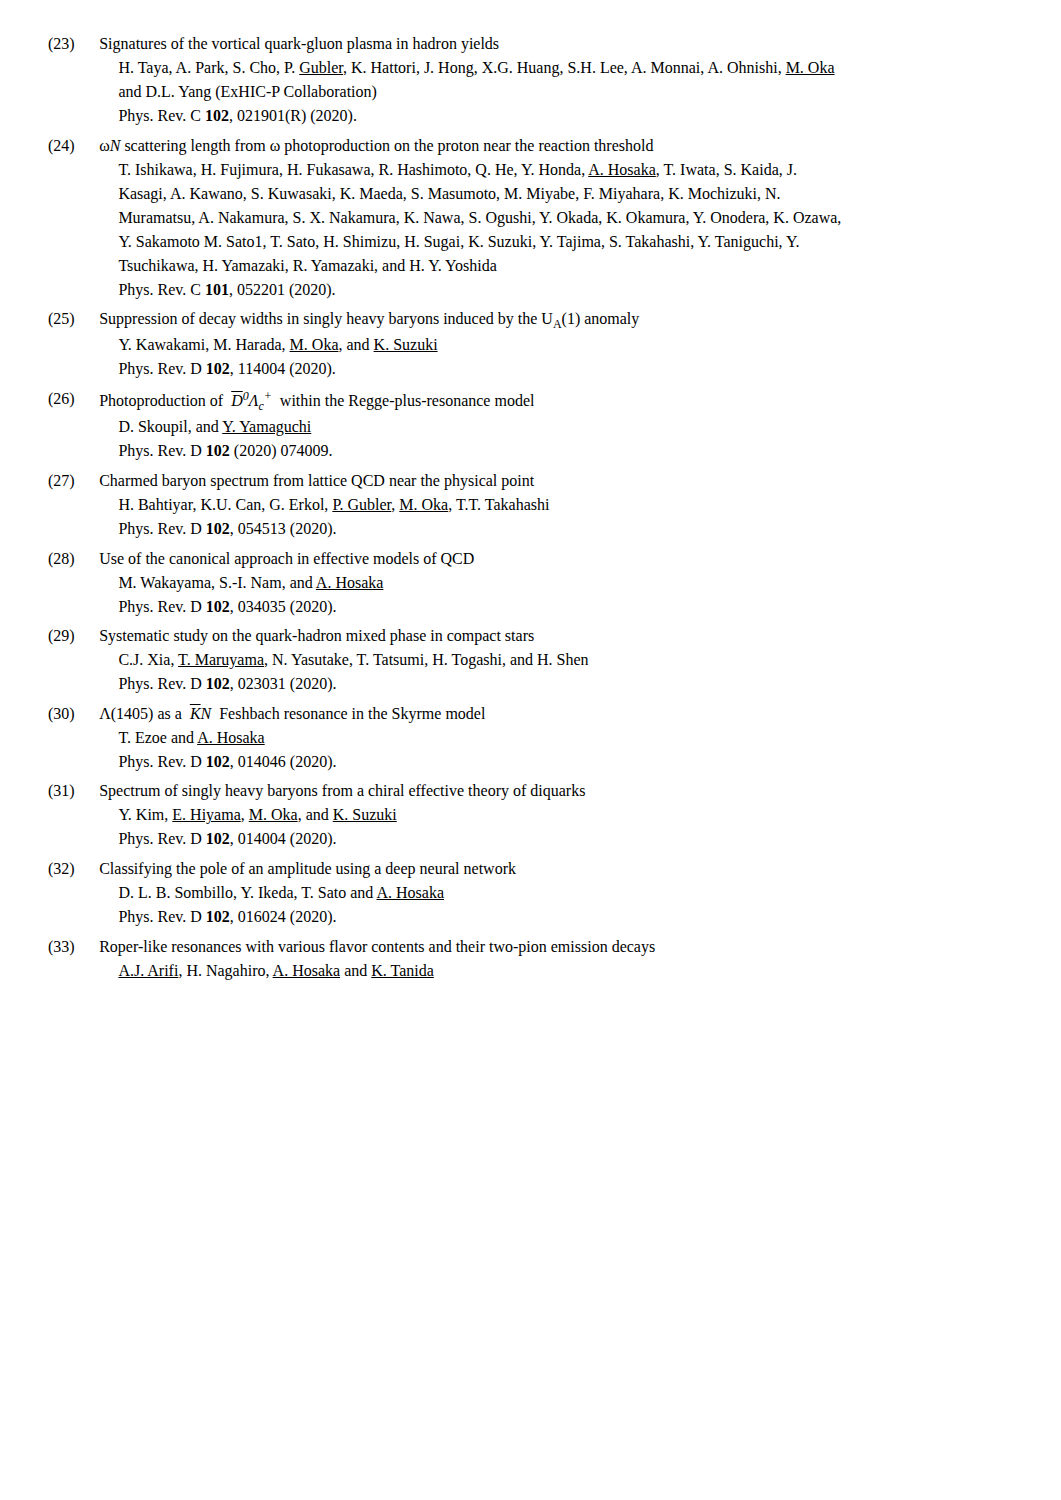(23) Signatures of the vortical quark-gluon plasma in hadron yields H. Taya, A. Park, S. Cho, P. Gubler, K. Hattori, J. Hong, X.G. Huang, S.H. Lee, A. Monnai, A. Ohnishi, M. Oka and D.L. Yang (ExHIC-P Collaboration) Phys. Rev. C 102, 021901(R) (2020).
(24) ωN scattering length from ω photoproduction on the proton near the reaction threshold T. Ishikawa, H. Fujimura, H. Fukasawa, R. Hashimoto, Q. He, Y. Honda, A. Hosaka, T. Iwata, S. Kaida, J. Kasagi, A. Kawano, S. Kuwasaki, K. Maeda, S. Masumoto, M. Miyabe, F. Miyahara, K. Mochizuki, N. Muramatsu, A. Nakamura, S. X. Nakamura, K. Nawa, S. Ogushi, Y. Okada, K. Okamura, Y. Onodera, K. Ozawa, Y. Sakamoto M. Sato1, T. Sato, H. Shimizu, H. Sugai, K. Suzuki, Y. Tajima, S. Takahashi, Y. Taniguchi, Y. Tsuchikawa, H. Yamazaki, R. Yamazaki, and H. Y. Yoshida Phys. Rev. C 101, 052201 (2020).
(25) Suppression of decay widths in singly heavy baryons induced by the UA(1) anomaly Y. Kawakami, M. Harada, M. Oka, and K. Suzuki Phys. Rev. D 102, 114004 (2020).
(26) Photoproduction of D0Λc+ within the Regge-plus-resonance model D. Skoupil, and Y. Yamaguchi Phys. Rev. D 102 (2020) 074009.
(27) Charmed baryon spectrum from lattice QCD near the physical point H. Bahtiyar, K.U. Can, G. Erkol, P. Gubler, M. Oka, T.T. Takahashi Phys. Rev. D 102, 054513 (2020).
(28) Use of the canonical approach in effective models of QCD M. Wakayama, S.-I. Nam, and A. Hosaka Phys. Rev. D 102, 034035 (2020).
(29) Systematic study on the quark-hadron mixed phase in compact stars C.J. Xia, T. Maruyama, N. Yasutake, T. Tatsumi, H. Togashi, and H. Shen Phys. Rev. D 102, 023031 (2020).
(30) Λ(1405) as a KN Feshbach resonance in the Skyrme model T. Ezoe and A. Hosaka Phys. Rev. D 102, 014046 (2020).
(31) Spectrum of singly heavy baryons from a chiral effective theory of diquarks Y. Kim, E. Hiyama, M. Oka, and K. Suzuki Phys. Rev. D 102, 014004 (2020).
(32) Classifying the pole of an amplitude using a deep neural network D. L. B. Sombillo, Y. Ikeda, T. Sato and A. Hosaka Phys. Rev. D 102, 016024 (2020).
(33) Roper-like resonances with various flavor contents and their two-pion emission decays A.J. Arifi, H. Nagahiro, A. Hosaka and K. Tanida